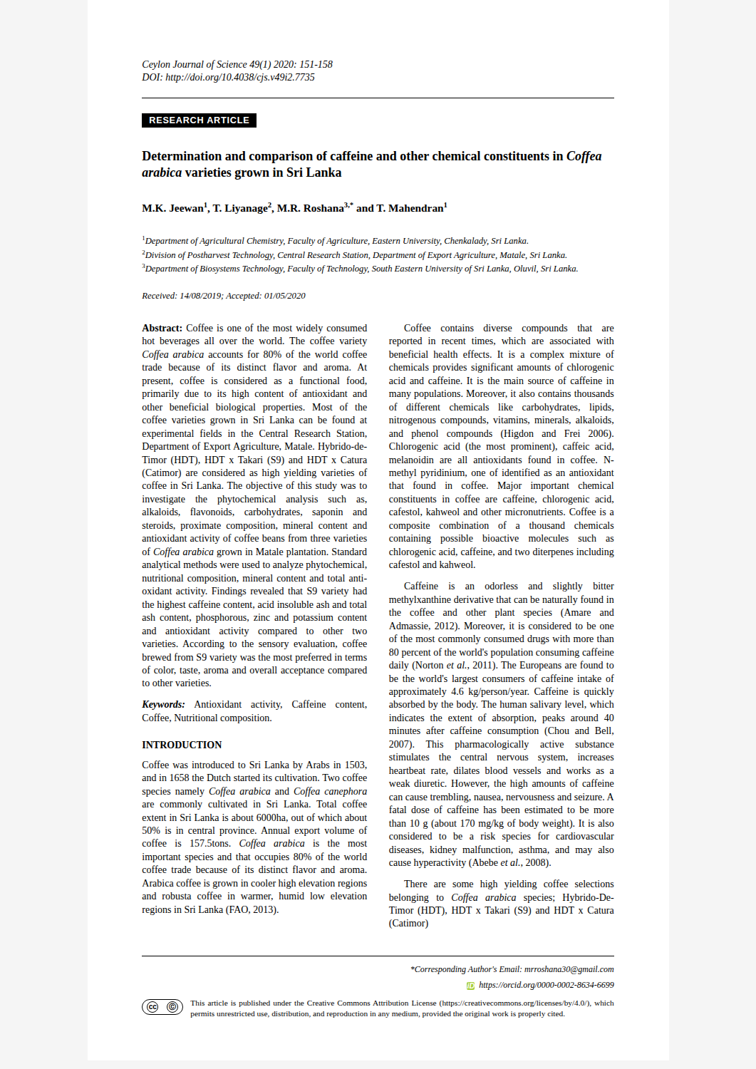Ceylon Journal of Science 49(1) 2020: 151-158
DOI: http://doi.org/10.4038/cjs.v49i2.7735
RESEARCH ARTICLE
Determination and comparison of caffeine and other chemical constituents in Coffea arabica varieties grown in Sri Lanka
M.K. Jeewan1, T. Liyanage2, M.R. Roshana3,* and T. Mahendran1
1Department of Agricultural Chemistry, Faculty of Agriculture, Eastern University, Chenkalady, Sri Lanka.
2Division of Postharvest Technology, Central Research Station, Department of Export Agriculture, Matale, Sri Lanka.
3Department of Biosystems Technology, Faculty of Technology, South Eastern University of Sri Lanka, Oluvil, Sri Lanka.
Received: 14/08/2019; Accepted: 01/05/2020
Abstract: Coffee is one of the most widely consumed hot beverages all over the world. The coffee variety Coffea arabica accounts for 80% of the world coffee trade because of its distinct flavor and aroma. At present, coffee is considered as a functional food, primarily due to its high content of antioxidant and other beneficial biological properties. Most of the coffee varieties grown in Sri Lanka can be found at experimental fields in the Central Research Station, Department of Export Agriculture, Matale. Hybrido-de-Timor (HDT), HDT x Takari (S9) and HDT x Catura (Catimor) are considered as high yielding varieties of coffee in Sri Lanka. The objective of this study was to investigate the phytochemical analysis such as, alkaloids, flavonoids, carbohydrates, saponin and steroids, proximate composition, mineral content and antioxidant activity of coffee beans from three varieties of Coffea arabica grown in Matale plantation. Standard analytical methods were used to analyze phytochemical, nutritional composition, mineral content and total anti-oxidant activity. Findings revealed that S9 variety had the highest caffeine content, acid insoluble ash and total ash content, phosphorous, zinc and potassium content and antioxidant activity compared to other two varieties. According to the sensory evaluation, coffee brewed from S9 variety was the most preferred in terms of color, taste, aroma and overall acceptance compared to other varieties.
Keywords: Antioxidant activity, Caffeine content, Coffee, Nutritional composition.
INTRODUCTION
Coffee was introduced to Sri Lanka by Arabs in 1503, and in 1658 the Dutch started its cultivation. Two coffee species namely Coffea arabica and Coffea canephora are commonly cultivated in Sri Lanka. Total coffee extent in Sri Lanka is about 6000ha, out of which about 50% is in central province. Annual export volume of coffee is 157.5tons. Coffea arabica is the most important species and that occupies 80% of the world coffee trade because of its distinct flavor and aroma. Arabica coffee is grown in cooler high elevation regions and robusta coffee in warmer, humid low elevation regions in Sri Lanka (FAO, 2013).
Coffee contains diverse compounds that are reported in recent times, which are associated with beneficial health effects. It is a complex mixture of chemicals provides significant amounts of chlorogenic acid and caffeine. It is the main source of caffeine in many populations. Moreover, it also contains thousands of different chemicals like carbohydrates, lipids, nitrogenous compounds, vitamins, minerals, alkaloids, and phenol compounds (Higdon and Frei 2006). Chlorogenic acid (the most prominent), caffeic acid, melanoidin are all antioxidants found in coffee. N-methyl pyridinium, one of identified as an antioxidant that found in coffee. Major important chemical constituents in coffee are caffeine, chlorogenic acid, cafestol, kahweol and other micronutrients. Coffee is a composite combination of a thousand chemicals containing possible bioactive molecules such as chlorogenic acid, caffeine, and two diterpenes including cafestol and kahweol.
Caffeine is an odorless and slightly bitter methylxanthine derivative that can be naturally found in the coffee and other plant species (Amare and Admassie, 2012). Moreover, it is considered to be one of the most commonly consumed drugs with more than 80 percent of the world's population consuming caffeine daily (Norton et al., 2011). The Europeans are found to be the world's largest consumers of caffeine intake of approximately 4.6 kg/person/year. Caffeine is quickly absorbed by the body. The human salivary level, which indicates the extent of absorption, peaks around 40 minutes after caffeine consumption (Chou and Bell, 2007). This pharmacologically active substance stimulates the central nervous system, increases heartbeat rate, dilates blood vessels and works as a weak diuretic. However, the high amounts of caffeine can cause trembling, nausea, nervousness and seizure. A fatal dose of caffeine has been estimated to be more than 10 g (about 170 mg/kg of body weight). It is also considered to be a risk species for cardiovascular diseases, kidney malfunction, asthma, and may also cause hyperactivity (Abebe et al., 2008).
There are some high yielding coffee selections belonging to Coffea arabica species; Hybrido-De-Timor (HDT), HDT x Takari (S9) and HDT x Catura (Catimor)
*Corresponding Author's Email: mrroshana30@gmail.com
iD https://orcid.org/0000-0002-8634-6699
ccⒸ
This article is published under the Creative Commons Attribution License (https://creativecommons.org/licenses/by/4.0/), which permits unrestricted use, distribution, and reproduction in any medium, provided the original work is properly cited.